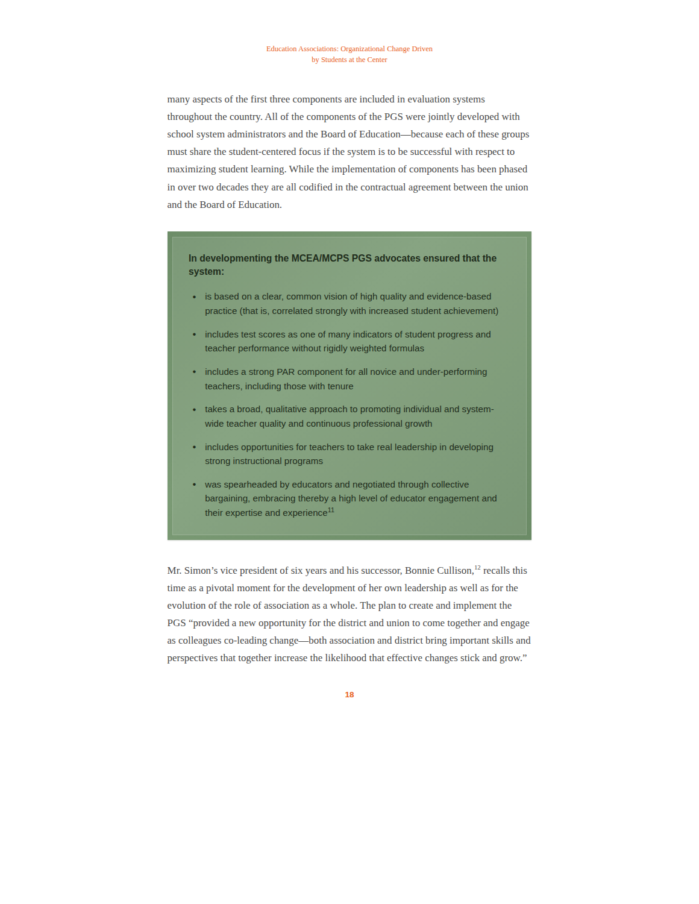Education Associations: Organizational Change Driven
by Students at the Center
many aspects of the first three components are included in evaluation systems throughout the country. All of the components of the PGS were jointly developed with school system administrators and the Board of Education—because each of these groups must share the student-centered focus if the system is to be successful with respect to maximizing student learning. While the implementation of components has been phased in over two decades they are all codified in the contractual agreement between the union and the Board of Education.
In developmenting the MCEA/MCPS PGS advocates ensured that the system:
is based on a clear, common vision of high quality and evidence-based practice (that is, correlated strongly with increased student achievement)
includes test scores as one of many indicators of student progress and teacher performance without rigidly weighted formulas
includes a strong PAR component for all novice and under-performing teachers, including those with tenure
takes a broad, qualitative approach to promoting individual and system-wide teacher quality and continuous professional growth
includes opportunities for teachers to take real leadership in developing strong instructional programs
was spearheaded by educators and negotiated through collective bargaining, embracing thereby a high level of educator engagement and their expertise and experience11
Mr. Simon’s vice president of six years and his successor, Bonnie Cullison,12 recalls this time as a pivotal moment for the development of her own leadership as well as for the evolution of the role of association as a whole. The plan to create and implement the PGS “provided a new opportunity for the district and union to come together and engage as colleagues co-leading change—both association and district bring important skills and perspectives that together increase the likelihood that effective changes stick and grow.”
18